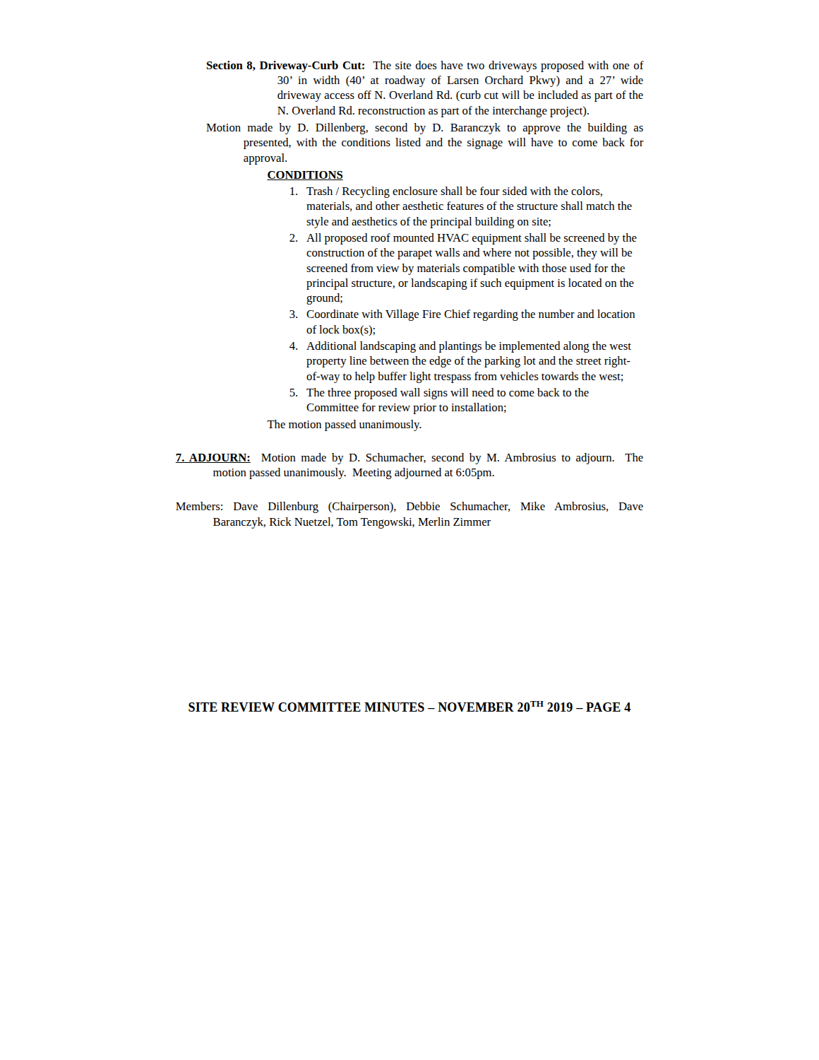Section 8, Driveway-Curb Cut: The site does have two driveways proposed with one of 30’ in width (40’ at roadway of Larsen Orchard Pkwy) and a 27’ wide driveway access off N. Overland Rd. (curb cut will be included as part of the N. Overland Rd. reconstruction as part of the interchange project).
Motion made by D. Dillenberg, second by D. Baranczyk to approve the building as presented, with the conditions listed and the signage will have to come back for approval.
CONDITIONS
Trash / Recycling enclosure shall be four sided with the colors, materials, and other aesthetic features of the structure shall match the style and aesthetics of the principal building on site;
All proposed roof mounted HVAC equipment shall be screened by the construction of the parapet walls and where not possible, they will be screened from view by materials compatible with those used for the principal structure, or landscaping if such equipment is located on the ground;
Coordinate with Village Fire Chief regarding the number and location of lock box(s);
Additional landscaping and plantings be implemented along the west property line between the edge of the parking lot and the street right-of-way to help buffer light trespass from vehicles towards the west;
The three proposed wall signs will need to come back to the Committee for review prior to installation;
The motion passed unanimously.
7. ADJOURN: Motion made by D. Schumacher, second by M. Ambrosius to adjourn. The motion passed unanimously. Meeting adjourned at 6:05pm.
Members: Dave Dillenburg (Chairperson), Debbie Schumacher, Mike Ambrosius, Dave Baranczyk, Rick Nuetzel, Tom Tengowski, Merlin Zimmer
SITE REVIEW COMMITTEE MINUTES – NOVEMBER 20TH 2019 – PAGE 4